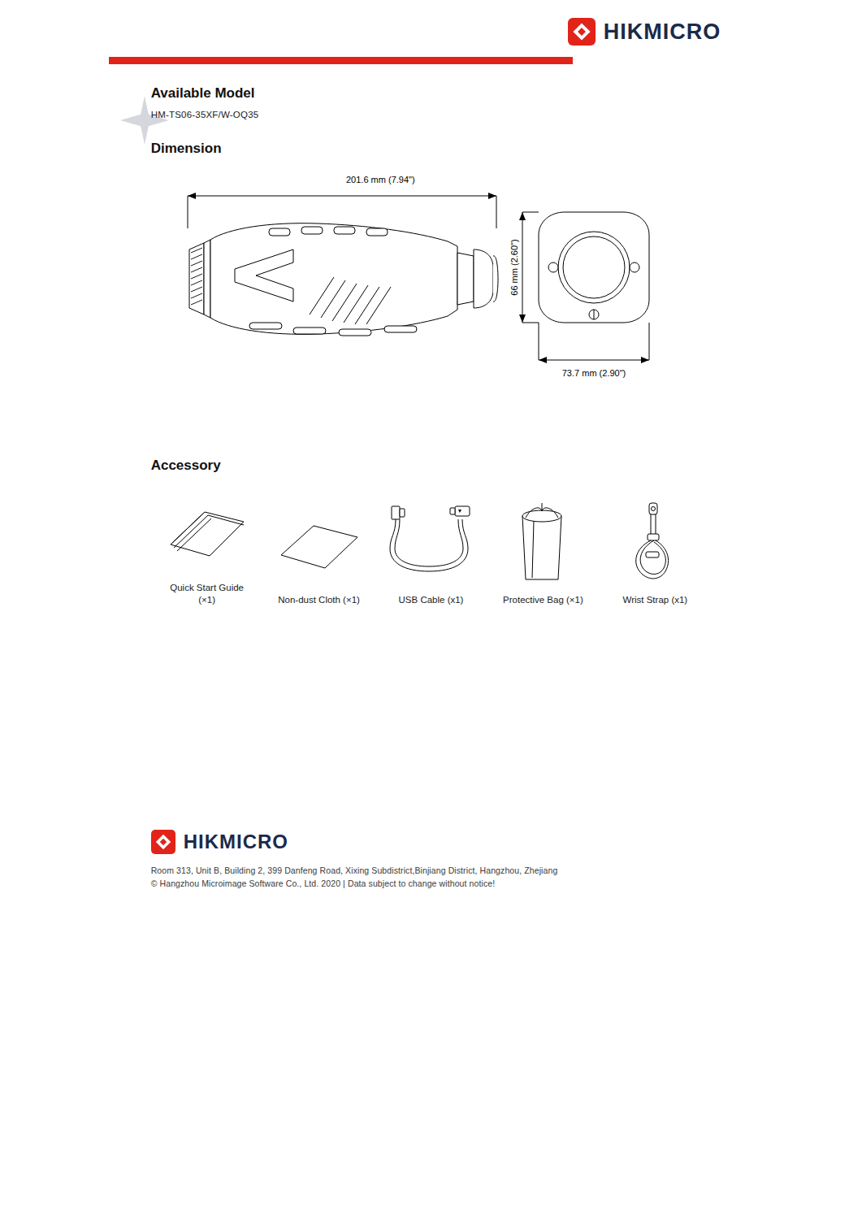HIKMICRO
Available Model
HM-TS06-35XF/W-OQ35
Dimension
201.6 mm (7.94") 66 mm (2.60") 73.7 mm (2.90")
Accessory
Quick Start Guide
(×1)
Non-dust Cloth (×1)
USB Cable (x1)
Protective Bag (×1)
Wrist Strap (x1)
HIKMICRO
Room 313, Unit B, Building 2, 399 Danfeng Road, Xixing Subdistrict,Binjiang District, Hangzhou, Zhejiang
© Hangzhou Microimage Software Co., Ltd. 2020 | Data subject to change without notice!